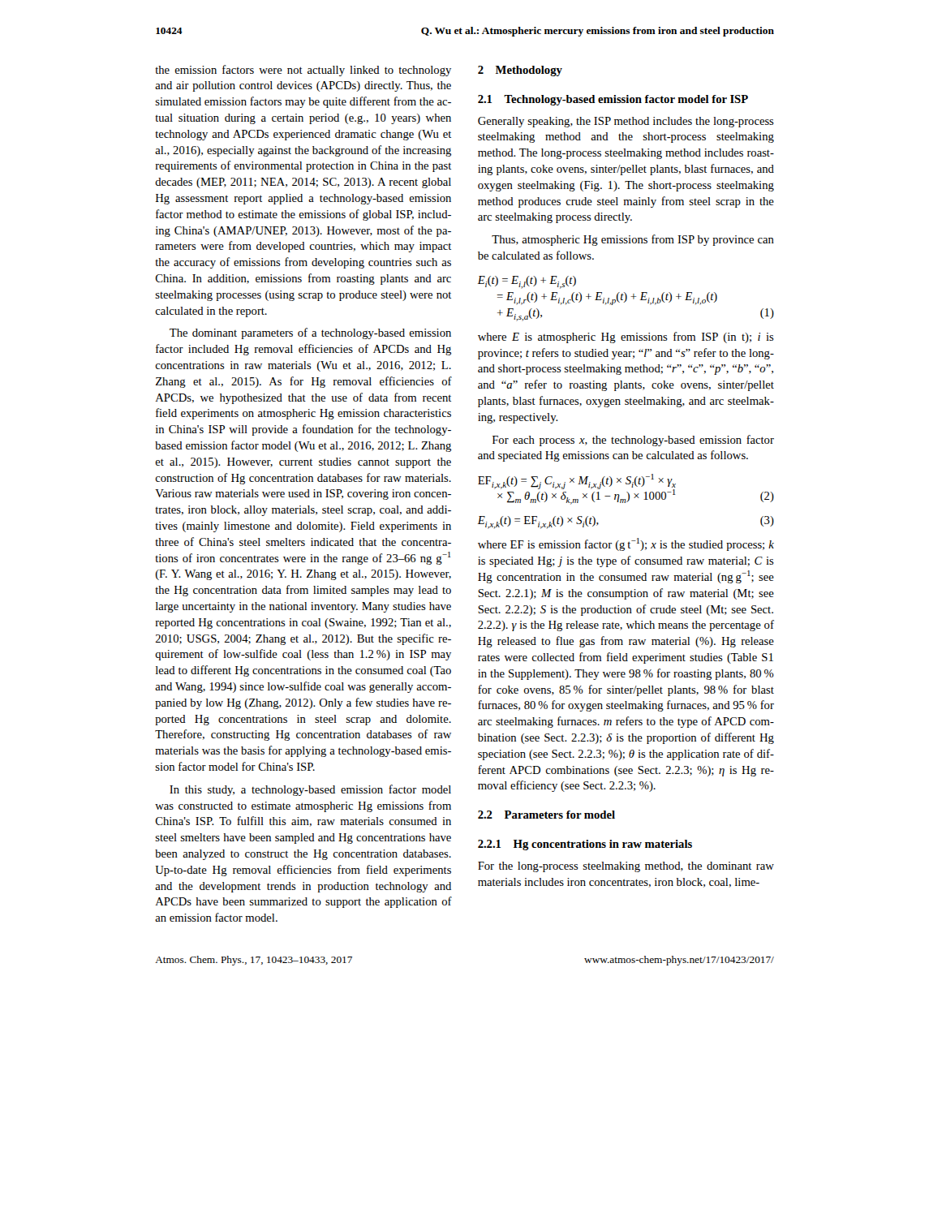10424 Q. Wu et al.: Atmospheric mercury emissions from iron and steel production
the emission factors were not actually linked to technology and air pollution control devices (APCDs) directly. Thus, the simulated emission factors may be quite different from the actual situation during a certain period (e.g., 10 years) when technology and APCDs experienced dramatic change (Wu et al., 2016), especially against the background of the increasing requirements of environmental protection in China in the past decades (MEP, 2011; NEA, 2014; SC, 2013). A recent global Hg assessment report applied a technology-based emission factor method to estimate the emissions of global ISP, including China's (AMAP/UNEP, 2013). However, most of the parameters were from developed countries, which may impact the accuracy of emissions from developing countries such as China. In addition, emissions from roasting plants and arc steelmaking processes (using scrap to produce steel) were not calculated in the report.
The dominant parameters of a technology-based emission factor included Hg removal efficiencies of APCDs and Hg concentrations in raw materials (Wu et al., 2016, 2012; L. Zhang et al., 2015). As for Hg removal efficiencies of APCDs, we hypothesized that the use of data from recent field experiments on atmospheric Hg emission characteristics in China's ISP will provide a foundation for the technology-based emission factor model (Wu et al., 2016, 2012; L. Zhang et al., 2015). However, current studies cannot support the construction of Hg concentration databases for raw materials. Various raw materials were used in ISP, covering iron concentrates, iron block, alloy materials, steel scrap, coal, and additives (mainly limestone and dolomite). Field experiments in three of China's steel smelters indicated that the concentrations of iron concentrates were in the range of 23–66 ng g−1 (F. Y. Wang et al., 2016; Y. H. Zhang et al., 2015). However, the Hg concentration data from limited samples may lead to large uncertainty in the national inventory. Many studies have reported Hg concentrations in coal (Swaine, 1992; Tian et al., 2010; USGS, 2004; Zhang et al., 2012). But the specific requirement of low-sulfide coal (less than 1.2 %) in ISP may lead to different Hg concentrations in the consumed coal (Tao and Wang, 1994) since low-sulfide coal was generally accompanied by low Hg (Zhang, 2012). Only a few studies have reported Hg concentrations in steel scrap and dolomite. Therefore, constructing Hg concentration databases of raw materials was the basis for applying a technology-based emission factor model for China's ISP.
In this study, a technology-based emission factor model was constructed to estimate atmospheric Hg emissions from China's ISP. To fulfill this aim, raw materials consumed in steel smelters have been sampled and Hg concentrations have been analyzed to construct the Hg concentration databases. Up-to-date Hg removal efficiencies from field experiments and the development trends in production technology and APCDs have been summarized to support the application of an emission factor model.
2 Methodology
2.1 Technology-based emission factor model for ISP
Generally speaking, the ISP method includes the long-process steelmaking method and the short-process steelmaking method. The long-process steelmaking method includes roasting plants, coke ovens, sinter/pellet plants, blast furnaces, and oxygen steelmaking (Fig. 1). The short-process steelmaking method produces crude steel mainly from steel scrap in the arc steelmaking process directly.
Thus, atmospheric Hg emissions from ISP by province can be calculated as follows.
Ei(t) = Ei,l(t) + Ei,s(t)
= Ei,l,r(t) + Ei,l,c(t) + Ei,l,p(t) + Ei,l,b(t) + Ei,l,o(t)
+ Ei,s,a(t),
(1)
where E is atmospheric Hg emissions from ISP (in t); i is province; t refers to studied year; “l” and “s” refer to the long- and short-process steelmaking method; “r”, “c”, “p”, “b”, “o”, and “a” refer to roasting plants, coke ovens, sinter/pellet plants, blast furnaces, oxygen steelmaking, and arc steelmaking, respectively.
For each process x, the technology-based emission factor and speciated Hg emissions can be calculated as follows.
EFi,x,k(t) = ∑j Ci,x,j × Mi,x,j(t) × Si(t)−1 × γx
× ∑m θm(t) × δk,m × (1 − ηm) × 1000−1
(2)
Ei,x,k(t) = EFi,x,k(t) × Si(t),
(3)
where EF is emission factor (g t−1); x is the studied process; k is speciated Hg; j is the type of consumed raw material; C is Hg concentration in the consumed raw material (ng g−1; see Sect. 2.2.1); M is the consumption of raw material (Mt; see Sect. 2.2.2); S is the production of crude steel (Mt; see Sect. 2.2.2). γ is the Hg release rate, which means the percentage of Hg released to flue gas from raw material (%). Hg release rates were collected from field experiment studies (Table S1 in the Supplement). They were 98 % for roasting plants, 80 % for coke ovens, 85 % for sinter/pellet plants, 98 % for blast furnaces, 80 % for oxygen steelmaking furnaces, and 95 % for arc steelmaking furnaces. m refers to the type of APCD combination (see Sect. 2.2.3); δ is the proportion of different Hg speciation (see Sect. 2.2.3; %); θ is the application rate of different APCD combinations (see Sect. 2.2.3; %); η is Hg removal efficiency (see Sect. 2.2.3; %).
2.2 Parameters for model
2.2.1 Hg concentrations in raw materials
For the long-process steelmaking method, the dominant raw materials includes iron concentrates, iron block, coal, lime-
Atmos. Chem. Phys., 17, 10423–10433, 2017 www.atmos-chem-phys.net/17/10423/2017/